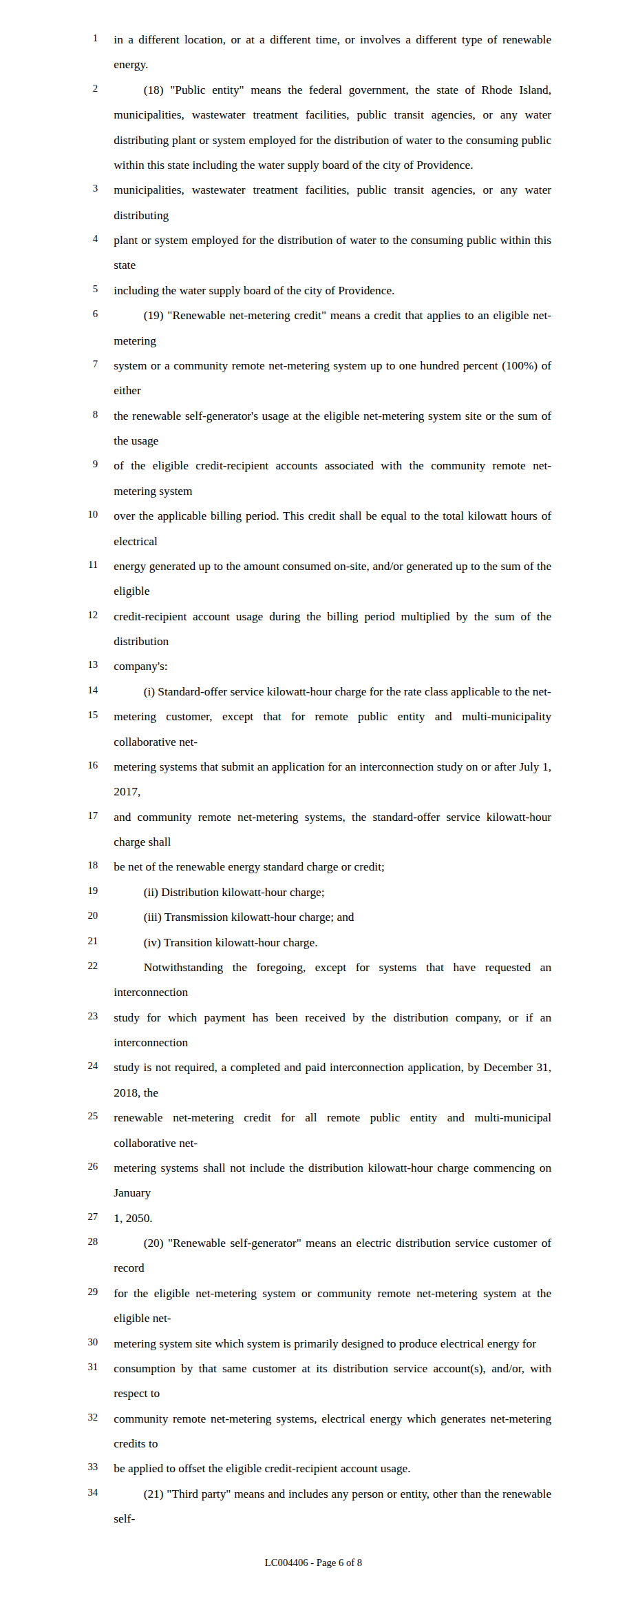in a different location, or at a different time, or involves a different type of renewable energy.
(18) "Public entity" means the federal government, the state of Rhode Island, municipalities, wastewater treatment facilities, public transit agencies, or any water distributing plant or system employed for the distribution of water to the consuming public within this state including the water supply board of the city of Providence.
municipalities, wastewater treatment facilities, public transit agencies, or any water distributing
plant or system employed for the distribution of water to the consuming public within this state
including the water supply board of the city of Providence.
(19) "Renewable net-metering credit" means a credit that applies to an eligible net-metering
system or a community remote net-metering system up to one hundred percent (100%) of either
the renewable self-generator's usage at the eligible net-metering system site or the sum of the usage
of the eligible credit-recipient accounts associated with the community remote net-metering system
over the applicable billing period. This credit shall be equal to the total kilowatt hours of electrical
energy generated up to the amount consumed on-site, and/or generated up to the sum of the eligible
credit-recipient account usage during the billing period multiplied by the sum of the distribution
company's:
(i) Standard-offer service kilowatt-hour charge for the rate class applicable to the net-
metering customer, except that for remote public entity and multi-municipality collaborative net-
metering systems that submit an application for an interconnection study on or after July 1, 2017,
and community remote net-metering systems, the standard-offer service kilowatt-hour charge shall
be net of the renewable energy standard charge or credit;
(ii) Distribution kilowatt-hour charge;
(iii) Transmission kilowatt-hour charge; and
(iv) Transition kilowatt-hour charge.
Notwithstanding the foregoing, except for systems that have requested an interconnection
study for which payment has been received by the distribution company, or if an interconnection
study is not required, a completed and paid interconnection application, by December 31, 2018, the
renewable net-metering credit for all remote public entity and multi-municipal collaborative net-
metering systems shall not include the distribution kilowatt-hour charge commencing on January
1, 2050.
(20) "Renewable self-generator" means an electric distribution service customer of record
for the eligible net-metering system or community remote net-metering system at the eligible net-
metering system site which system is primarily designed to produce electrical energy for
consumption by that same customer at its distribution service account(s), and/or, with respect to
community remote net-metering systems, electrical energy which generates net-metering credits to
be applied to offset the eligible credit-recipient account usage.
(21) "Third party" means and includes any person or entity, other than the renewable self-
LC004406 - Page 6 of 8